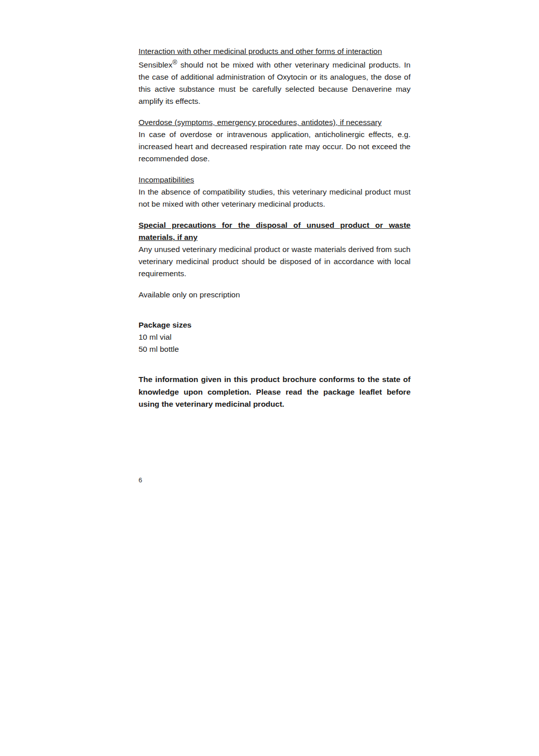Interaction with other medicinal products and other forms of interaction
Sensiblex® should not be mixed with other veterinary medicinal products. In the case of additional administration of Oxytocin or its analogues, the dose of this active substance must be carefully selected because Denaverine may amplify its effects.
Overdose (symptoms, emergency procedures, antidotes), if necessary
In case of overdose or intravenous application, anticholinergic effects, e.g. increased heart and decreased respiration rate may occur. Do not exceed the recommended dose.
Incompatibilities
In the absence of compatibility studies, this veterinary medicinal product must not be mixed with other veterinary medicinal products.
Special precautions for the disposal of unused product or waste materials, if any
Any unused veterinary medicinal product or waste materials derived from such veterinary medicinal product should be disposed of in accordance with local requirements.
Available only on prescription
Package sizes
10 ml vial
50 ml bottle
The information given in this product brochure conforms to the state of knowledge upon completion. Please read the package leaflet before using the veterinary medicinal product.
6